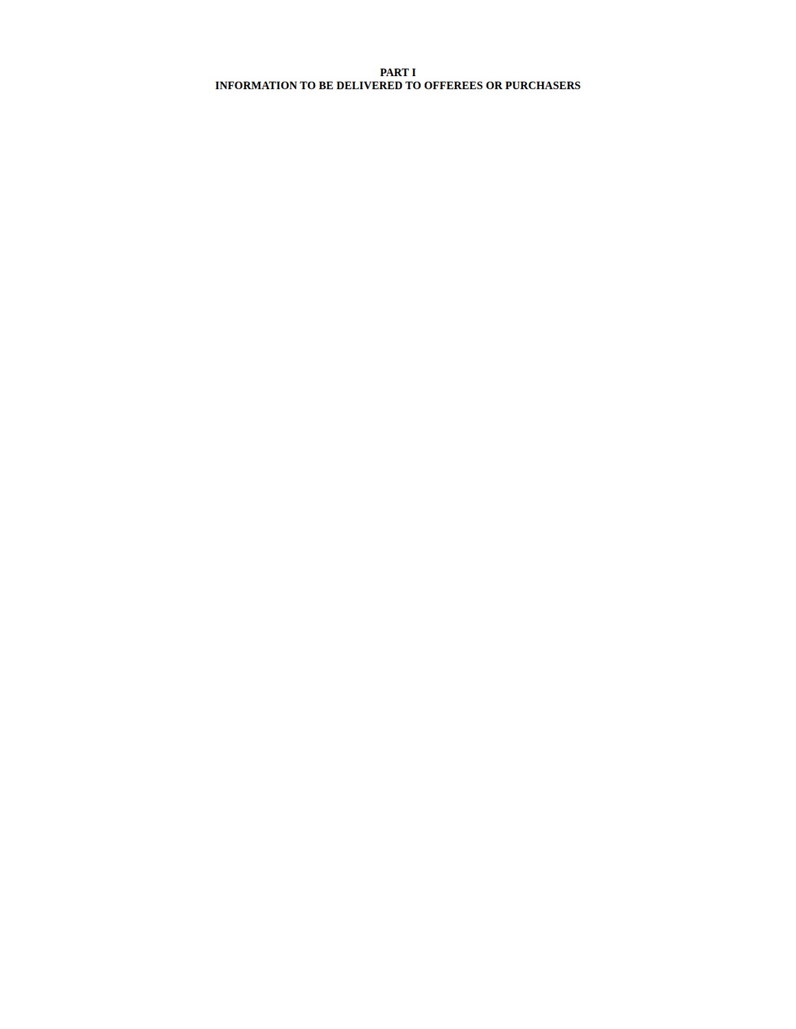PART I INFORMATION TO BE DELIVERED TO OFFEREES OR PURCHASERS